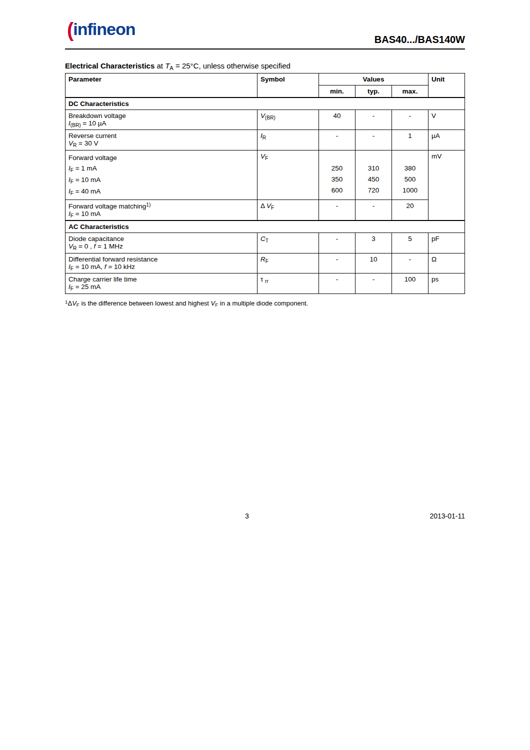(infineon
BAS40.../BAS140W
Electrical Characteristics at TA = 25°C, unless otherwise specified
| Parameter | Symbol | Values | Unit |
| --- | --- | --- | --- |
| min. | typ. | max. |
| DC Characteristics |
| Breakdown voltage I (BR) = 10 µA | V (BR) | 40 | - | - | V |
| Reverse current V R = 30 V | I R | - | - | 1 | µA |
| Forward voltage I F = 1 mA I F = 10 mA I F = 40 mA | V F | 250 350 600 | 310 450 720 | 380 500 1000 | mV |
| Forward voltage matching 1) I F = 10 mA | Δ V F | - | - | 20 |
| AC Characteristics |
| Diode capacitance V R = 0 , f = 1 MHz | C T | - | 3 | 5 | pF |
| Differential forward resistance I F = 10 mA, f = 10 kHz | R F | - | 10 | - | Ω |
| Charge carrier life time I F = 25 mA | τ rr | - | - | 100 | ps |
1ΔVF is the difference between lowest and highest VF in a multiple diode component.
3
2013-01-11